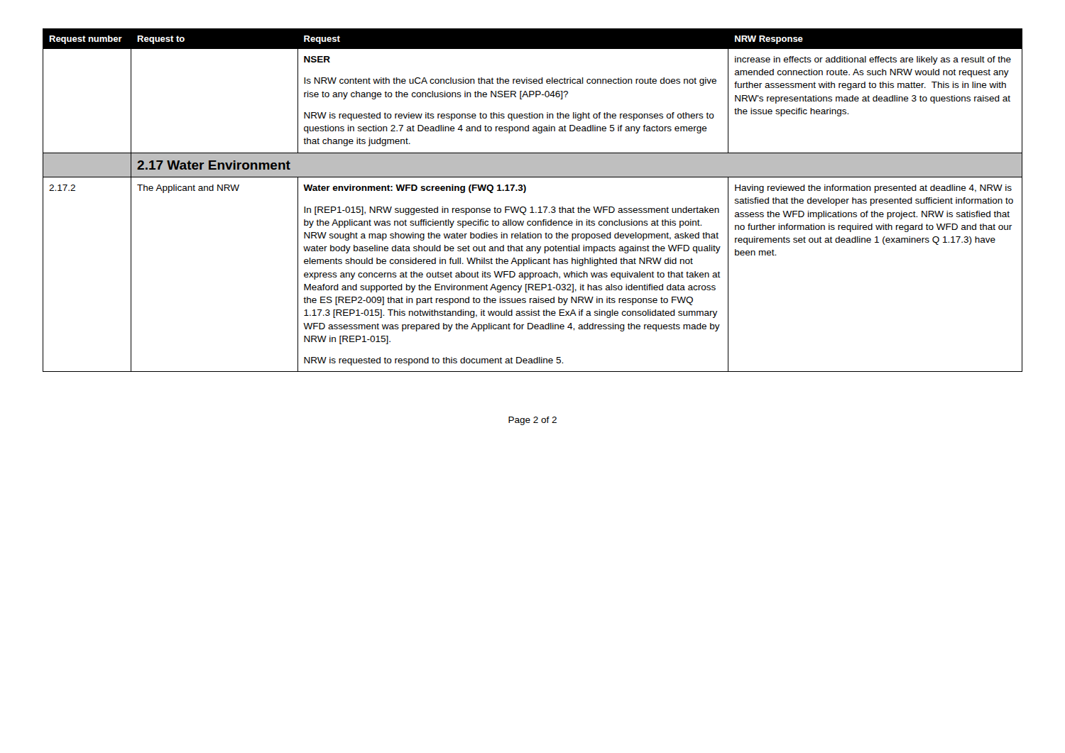| Request number | Request to | Request | NRW Response |
| --- | --- | --- | --- |
| | | NSER Is NRW content with the uCA conclusion that the revised electrical connection route does not give rise to any change to the conclusions in the NSER [APP-046]? NRW is requested to review its response to this question in the light of the responses of others to questions in section 2.7 at Deadline 4 and to respond again at Deadline 5 if any factors emerge that change its judgment. | increase in effects or additional effects are likely as a result of the amended connection route. As such NRW would not request any further assessment with regard to this matter. This is in line with NRW's representations made at deadline 3 to questions raised at the issue specific hearings. |
| | 2.17 Water Environment |
| 2.17.2 | The Applicant and NRW | Water environment: WFD screening (FWQ 1.17.3) In [REP1-015], NRW suggested in response to FWQ 1.17.3 that the WFD assessment undertaken by the Applicant was not sufficiently specific to allow confidence in its conclusions at this point. NRW sought a map showing the water bodies in relation to the proposed development, asked that water body baseline data should be set out and that any potential impacts against the WFD quality elements should be considered in full. Whilst the Applicant has highlighted that NRW did not express any concerns at the outset about its WFD approach, which was equivalent to that taken at Meaford and supported by the Environment Agency [REP1-032], it has also identified data across the ES [REP2-009] that in part respond to the issues raised by NRW in its response to FWQ 1.17.3 [REP1-015]. This notwithstanding, it would assist the ExA if a single consolidated summary WFD assessment was prepared by the Applicant for Deadline 4, addressing the requests made by NRW in [REP1-015]. NRW is requested to respond to this document at Deadline 5. | Having reviewed the information presented at deadline 4, NRW is satisfied that the developer has presented sufficient information to assess the WFD implications of the project. NRW is satisfied that no further information is required with regard to WFD and that our requirements set out at deadline 1 (examiners Q 1.17.3) have been met. |
Page 2 of 2